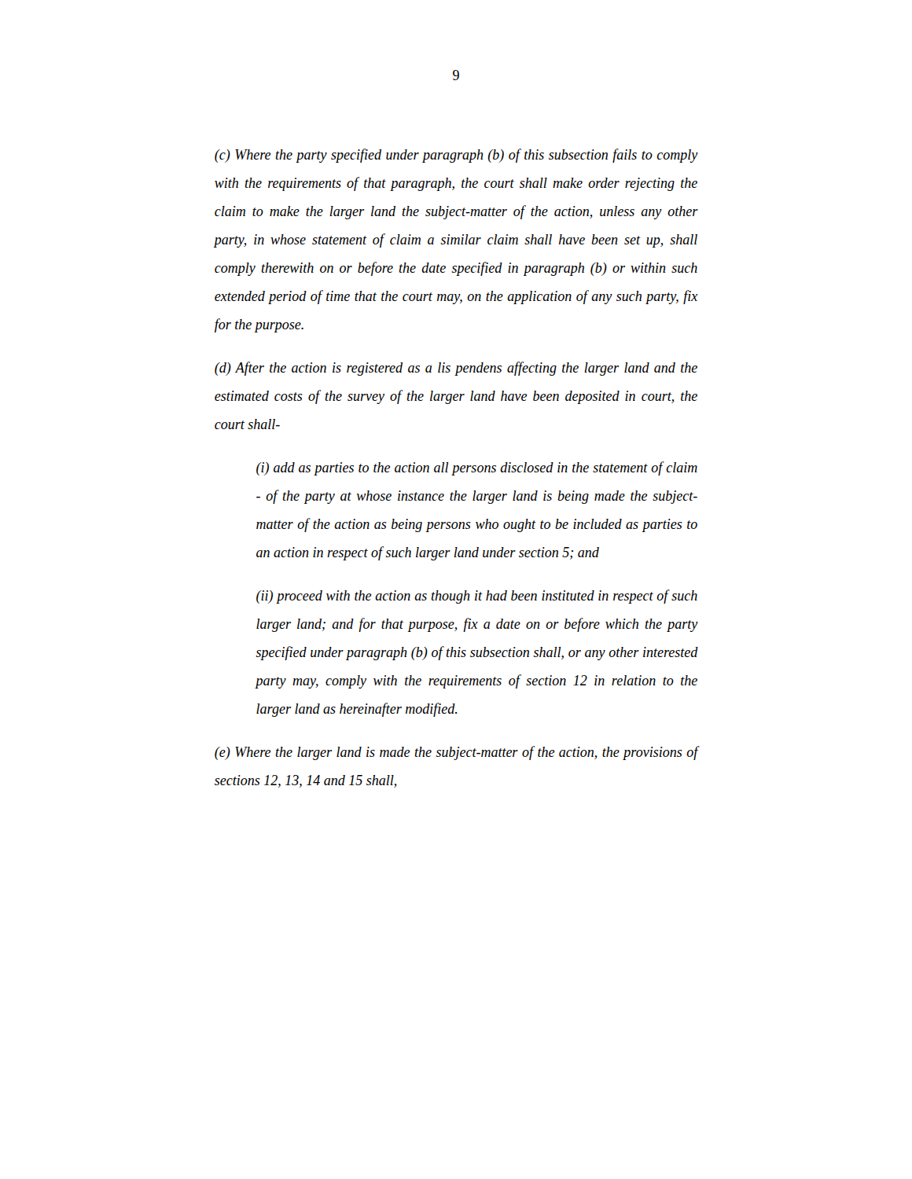9
(c) Where the party specified under paragraph (b) of this subsection fails to comply with the requirements of that paragraph, the court shall make order rejecting the claim to make the larger land the subject-matter of the action, unless any other party, in whose statement of claim a similar claim shall have been set up, shall comply therewith on or before the date specified in paragraph (b) or within such extended period of time that the court may, on the application of any such party, fix for the purpose.
(d) After the action is registered as a lis pendens affecting the larger land and the estimated costs of the survey of the larger land have been deposited in court, the court shall-
(i) add as parties to the action all persons disclosed in the statement of claim - of the party at whose instance the larger land is being made the subject-matter of the action as being persons who ought to be included as parties to an action in respect of such larger land under section 5; and
(ii) proceed with the action as though it had been instituted in respect of such larger land; and for that purpose, fix a date on or before which the party specified under paragraph (b) of this subsection shall, or any other interested party may, comply with the requirements of section 12 in relation to the larger land as hereinafter modified.
(e) Where the larger land is made the subject-matter of the action, the provisions of sections 12, 13, 14 and 15 shall,